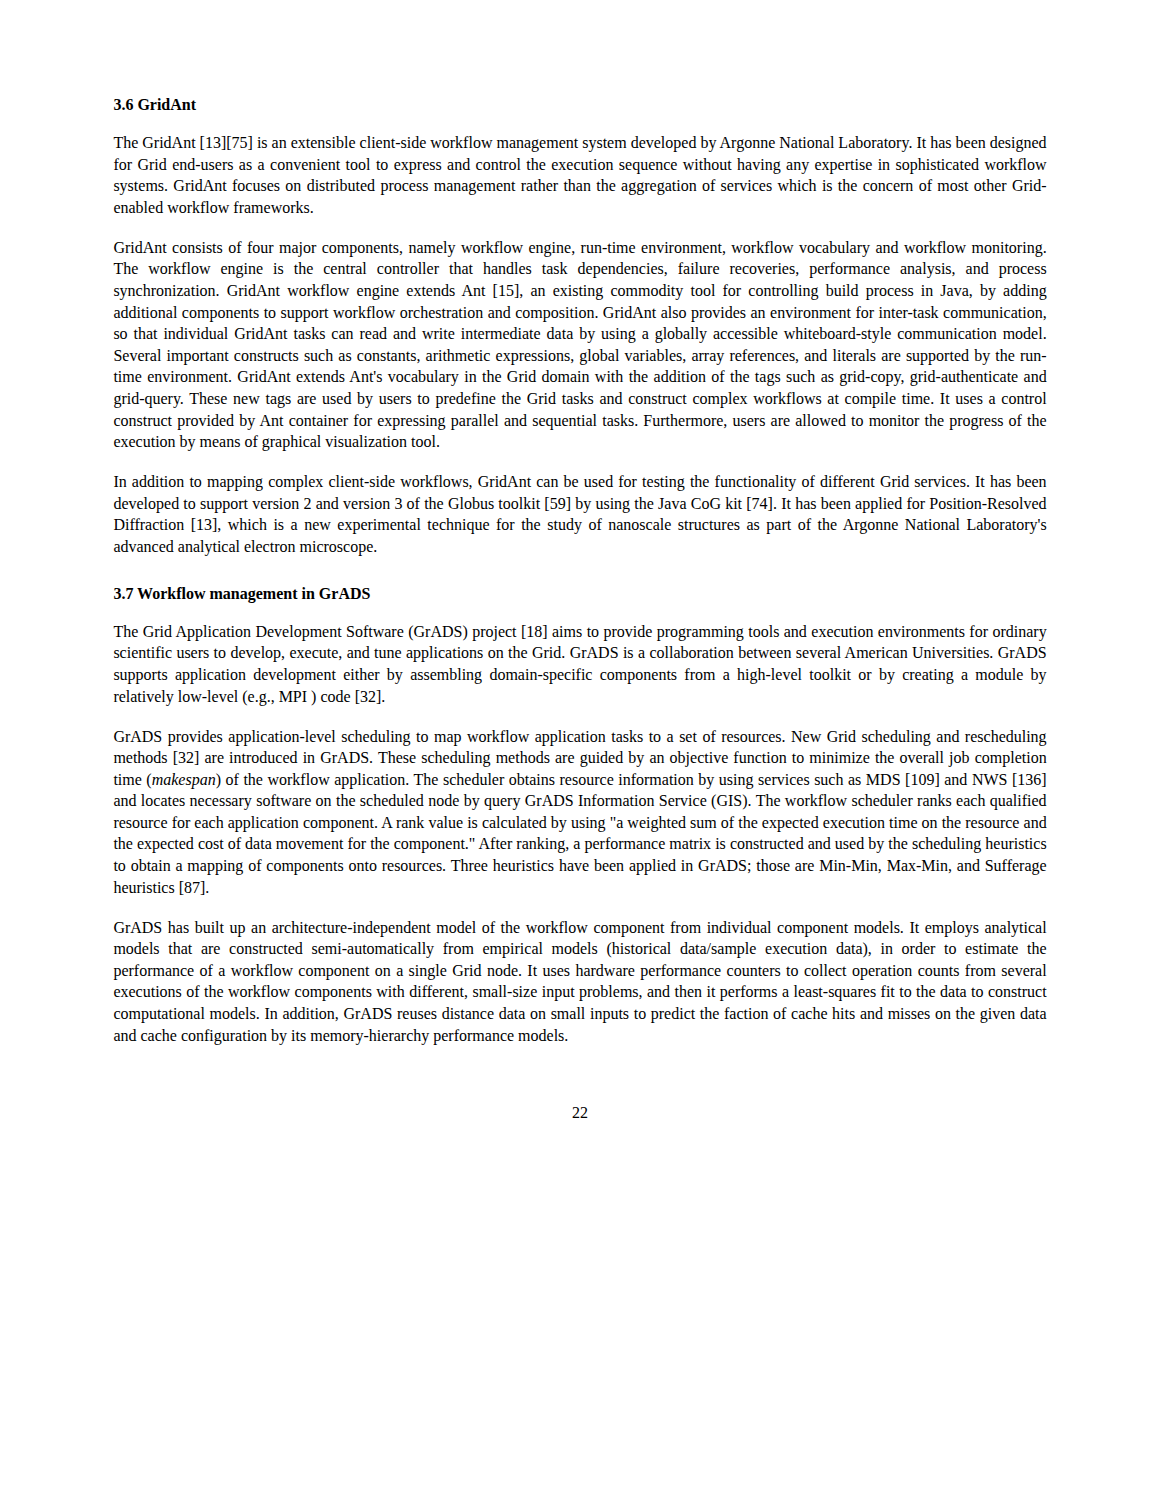3.6 GridAnt
The GridAnt [13][75] is an extensible client-side workflow management system developed by Argonne National Laboratory. It has been designed for Grid end-users as a convenient tool to express and control the execution sequence without having any expertise in sophisticated workflow systems. GridAnt focuses on distributed process management rather than the aggregation of services which is the concern of most other Grid-enabled workflow frameworks.
GridAnt consists of four major components, namely workflow engine, run-time environment, workflow vocabulary and workflow monitoring. The workflow engine is the central controller that handles task dependencies, failure recoveries, performance analysis, and process synchronization. GridAnt workflow engine extends Ant [15], an existing commodity tool for controlling build process in Java, by adding additional components to support workflow orchestration and composition. GridAnt also provides an environment for inter-task communication, so that individual GridAnt tasks can read and write intermediate data by using a globally accessible whiteboard-style communication model. Several important constructs such as constants, arithmetic expressions, global variables, array references, and literals are supported by the run-time environment. GridAnt extends Ant's vocabulary in the Grid domain with the addition of the tags such as grid-copy, grid-authenticate and grid-query. These new tags are used by users to predefine the Grid tasks and construct complex workflows at compile time. It uses a control construct provided by Ant container for expressing parallel and sequential tasks. Furthermore, users are allowed to monitor the progress of the execution by means of graphical visualization tool.
In addition to mapping complex client-side workflows, GridAnt can be used for testing the functionality of different Grid services. It has been developed to support version 2 and version 3 of the Globus toolkit [59] by using the Java CoG kit [74]. It has been applied for Position-Resolved Diffraction [13], which is a new experimental technique for the study of nanoscale structures as part of the Argonne National Laboratory's advanced analytical electron microscope.
3.7 Workflow management in GrADS
The Grid Application Development Software (GrADS) project [18] aims to provide programming tools and execution environments for ordinary scientific users to develop, execute, and tune applications on the Grid. GrADS is a collaboration between several American Universities. GrADS supports application development either by assembling domain-specific components from a high-level toolkit or by creating a module by relatively low-level (e.g., MPI ) code [32].
GrADS provides application-level scheduling to map workflow application tasks to a set of resources. New Grid scheduling and rescheduling methods [32] are introduced in GrADS. These scheduling methods are guided by an objective function to minimize the overall job completion time (makespan) of the workflow application. The scheduler obtains resource information by using services such as MDS [109] and NWS [136] and locates necessary software on the scheduled node by query GrADS Information Service (GIS). The workflow scheduler ranks each qualified resource for each application component. A rank value is calculated by using "a weighted sum of the expected execution time on the resource and the expected cost of data movement for the component." After ranking, a performance matrix is constructed and used by the scheduling heuristics to obtain a mapping of components onto resources. Three heuristics have been applied in GrADS; those are Min-Min, Max-Min, and Sufferage heuristics [87].
GrADS has built up an architecture-independent model of the workflow component from individual component models. It employs analytical models that are constructed semi-automatically from empirical models (historical data/sample execution data), in order to estimate the performance of a workflow component on a single Grid node. It uses hardware performance counters to collect operation counts from several executions of the workflow components with different, small-size input problems, and then it performs a least-squares fit to the data to construct computational models. In addition, GrADS reuses distance data on small inputs to predict the faction of cache hits and misses on the given data and cache configuration by its memory-hierarchy performance models.
22